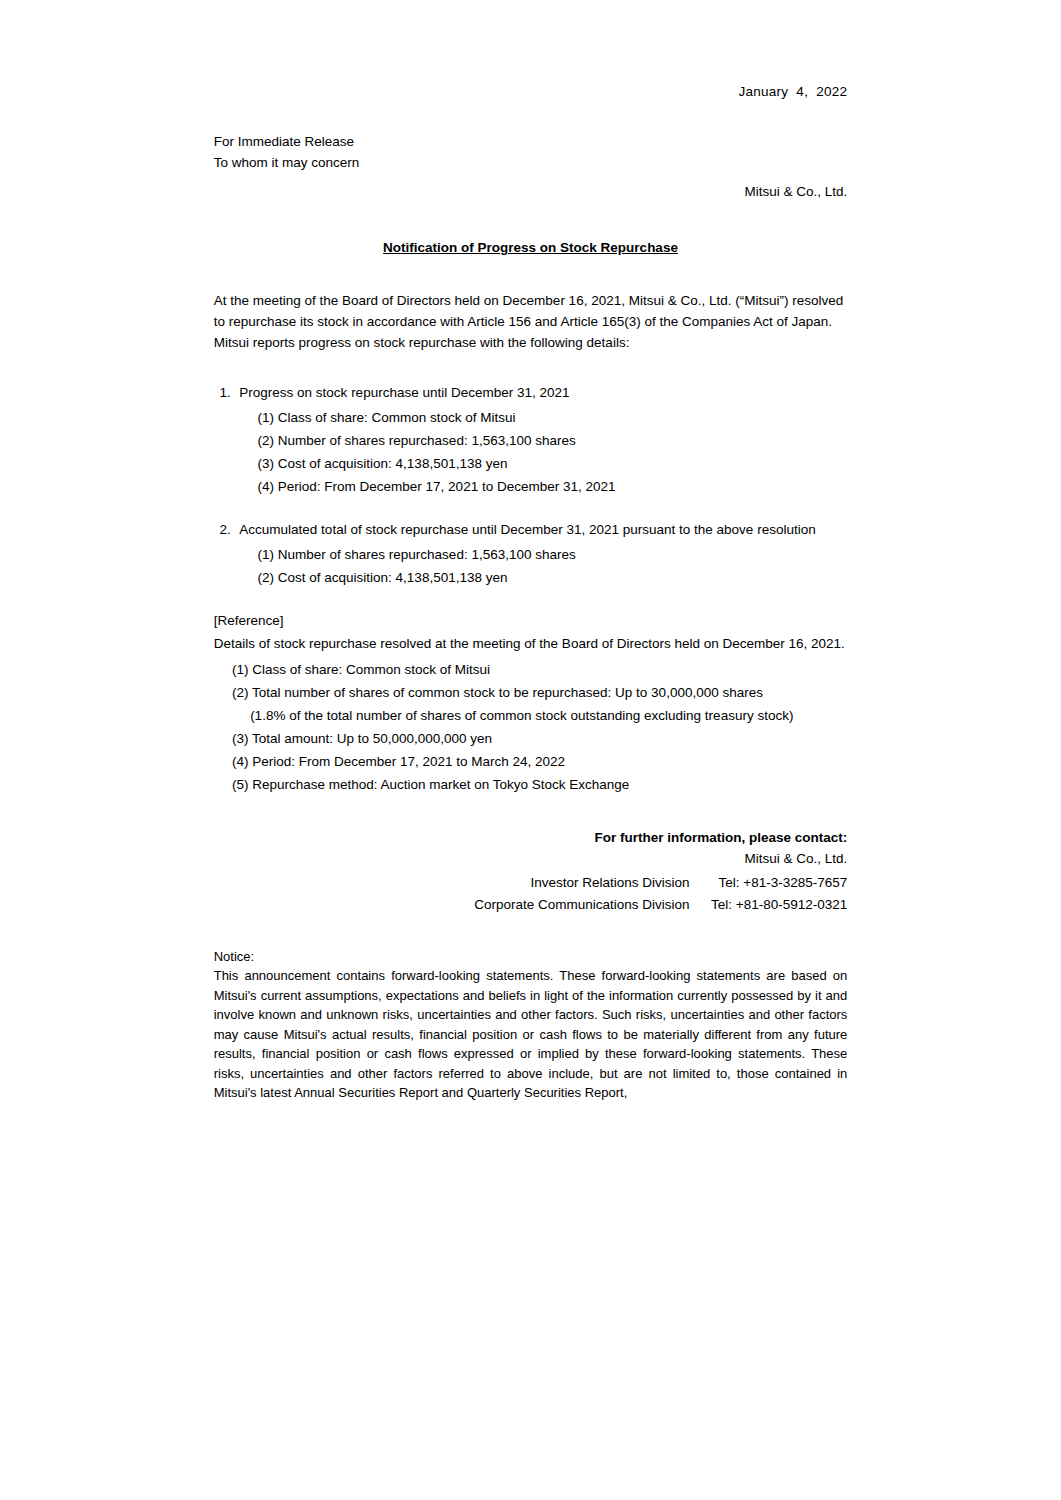January 4, 2022
For Immediate Release
To whom it may concern
Mitsui & Co., Ltd.
Notification of Progress on Stock Repurchase
At the meeting of the Board of Directors held on December 16, 2021, Mitsui & Co., Ltd. (“Mitsui”) resolved to repurchase its stock in accordance with Article 156 and Article 165(3) of the Companies Act of Japan. Mitsui reports progress on stock repurchase with the following details:
Progress on stock repurchase until December 31, 2021
(1) Class of share: Common stock of Mitsui
(2) Number of shares repurchased: 1,563,100 shares
(3) Cost of acquisition: 4,138,501,138 yen
(4) Period: From December 17, 2021 to December 31, 2021
Accumulated total of stock repurchase until December 31, 2021 pursuant to the above resolution
(1) Number of shares repurchased: 1,563,100 shares
(2) Cost of acquisition: 4,138,501,138 yen
[Reference]
Details of stock repurchase resolved at the meeting of the Board of Directors held on December 16, 2021.
(1) Class of share: Common stock of Mitsui
(2) Total number of shares of common stock to be repurchased: Up to 30,000,000 shares
(1.8% of the total number of shares of common stock outstanding excluding treasury stock)
(3) Total amount: Up to 50,000,000,000 yen
(4) Period: From December 17, 2021 to March 24, 2022
(5) Repurchase method: Auction market on Tokyo Stock Exchange
For further information, please contact:
Mitsui & Co., Ltd.
| Investor Relations Division | Tel: +81-3-3285-7657 |
| Corporate Communications Division | Tel: +81-80-5912-0321 |
Notice:
This announcement contains forward-looking statements. These forward-looking statements are based on Mitsui's current assumptions, expectations and beliefs in light of the information currently possessed by it and involve known and unknown risks, uncertainties and other factors. Such risks, uncertainties and other factors may cause Mitsui's actual results, financial position or cash flows to be materially different from any future results, financial position or cash flows expressed or implied by these forward-looking statements. These risks, uncertainties and other factors referred to above include, but are not limited to, those contained in Mitsui's latest Annual Securities Report and Quarterly Securities Report,